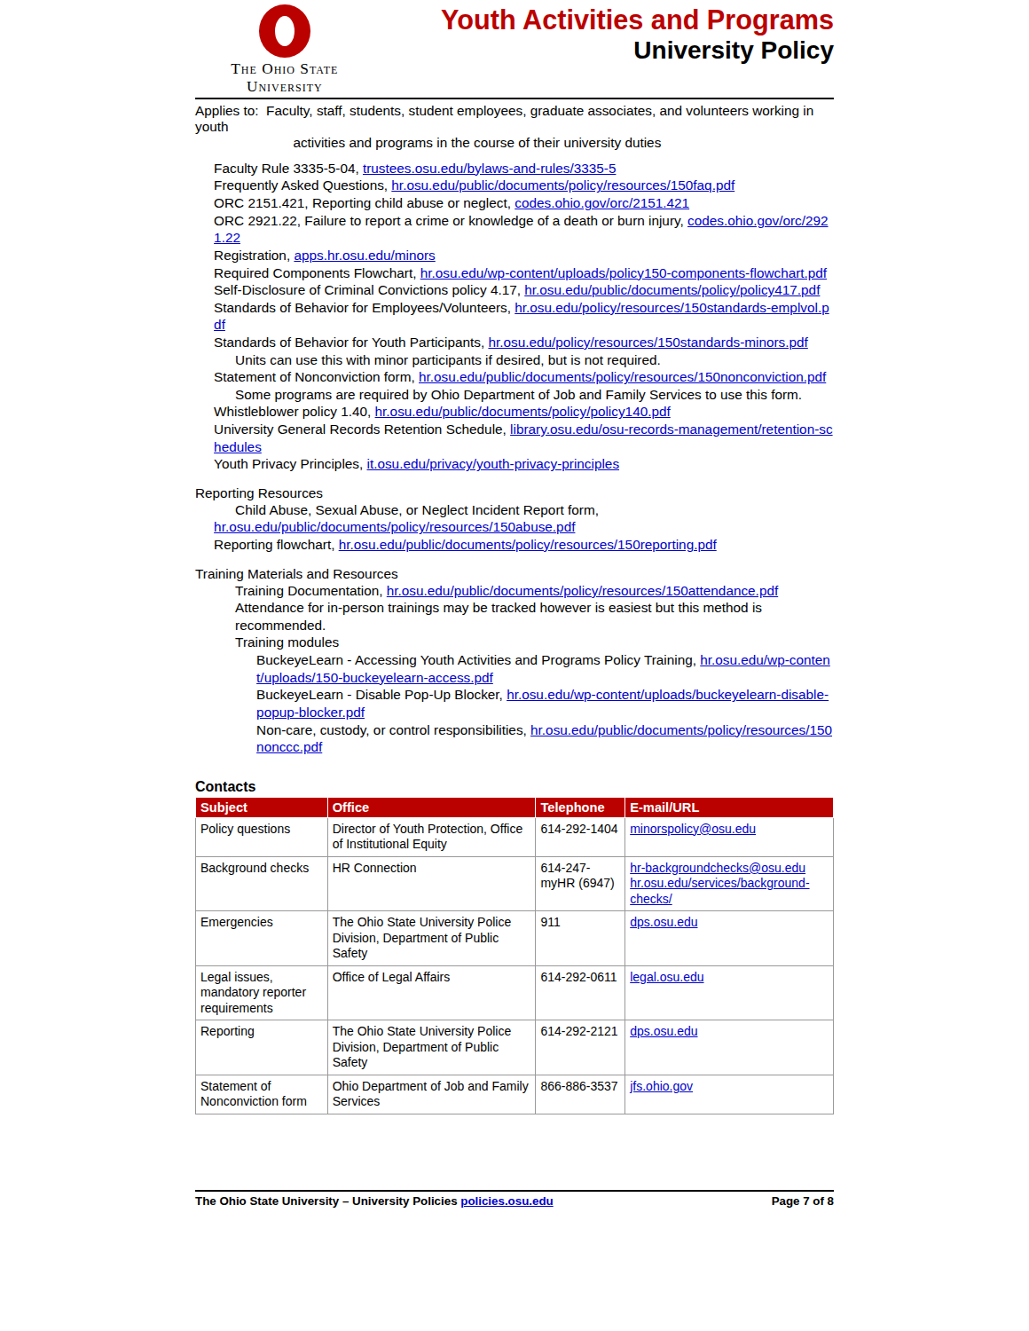The Ohio State
University
Youth Activities and Programs
University Policy
Applies to: Faculty, staff, students, student employees, graduate associates, and volunteers working in youth activities and programs in the course of their university duties
Faculty Rule 3335-5-04, trustees.osu.edu/bylaws-and-rules/3335-5
Frequently Asked Questions, hr.osu.edu/public/documents/policy/resources/150faq.pdf
ORC 2151.421, Reporting child abuse or neglect, codes.ohio.gov/orc/2151.421
ORC 2921.22, Failure to report a crime or knowledge of a death or burn injury, codes.ohio.gov/orc/2921.22
Registration, apps.hr.osu.edu/minors
Required Components Flowchart, hr.osu.edu/wp-content/uploads/policy150-components-flowchart.pdf
Self-Disclosure of Criminal Convictions policy 4.17, hr.osu.edu/public/documents/policy/policy417.pdf
Standards of Behavior for Employees/Volunteers, hr.osu.edu/policy/resources/150standards-emplvol.pdf
Standards of Behavior for Youth Participants, hr.osu.edu/policy/resources/150standards-minors.pdf
Units can use this with minor participants if desired, but is not required.
Statement of Nonconviction form, hr.osu.edu/public/documents/policy/resources/150nonconviction.pdf
Some programs are required by Ohio Department of Job and Family Services to use this form.
Whistleblower policy 1.40, hr.osu.edu/public/documents/policy/policy140.pdf
University General Records Retention Schedule, library.osu.edu/osu-records-management/retention-schedules
Youth Privacy Principles, it.osu.edu/privacy/youth-privacy-principles
Reporting Resources
Child Abuse, Sexual Abuse, or Neglect Incident Report form,
hr.osu.edu/public/documents/policy/resources/150abuse.pdf
Reporting flowchart, hr.osu.edu/public/documents/policy/resources/150reporting.pdf
Training Materials and Resources
Training Documentation, hr.osu.edu/public/documents/policy/resources/150attendance.pdf
Attendance for in-person trainings may be tracked however is easiest but this method is recommended.
Training modules
BuckeyeLearn - Accessing Youth Activities and Programs Policy Training, hr.osu.edu/wp-content/uploads/150-buckeyelearn-access.pdf
BuckeyeLearn - Disable Pop-Up Blocker, hr.osu.edu/wp-content/uploads/buckeyelearn-disable-popup-blocker.pdf
Non-care, custody, or control responsibilities, hr.osu.edu/public/documents/policy/resources/150nonccc.pdf
Contacts
| Subject | Office | Telephone | E-mail/URL |
| --- | --- | --- | --- |
| Policy questions | Director of Youth Protection, Office of Institutional Equity | 614-292-1404 | minorspolicy@osu.edu |
| Background checks | HR Connection | 614-247-myHR (6947) | hr-backgroundchecks@osu.edu hr.osu.edu/services/background-checks/ |
| Emergencies | The Ohio State University Police Division, Department of Public Safety | 911 | dps.osu.edu |
| Legal issues, mandatory reporter requirements | Office of Legal Affairs | 614-292-0611 | legal.osu.edu |
| Reporting | The Ohio State University Police Division, Department of Public Safety | 614-292-2121 | dps.osu.edu |
| Statement of Nonconviction form | Ohio Department of Job and Family Services | 866-886-3537 | jfs.ohio.gov |
The Ohio State University – University Policies policies.osu.edu
Page 7 of 8